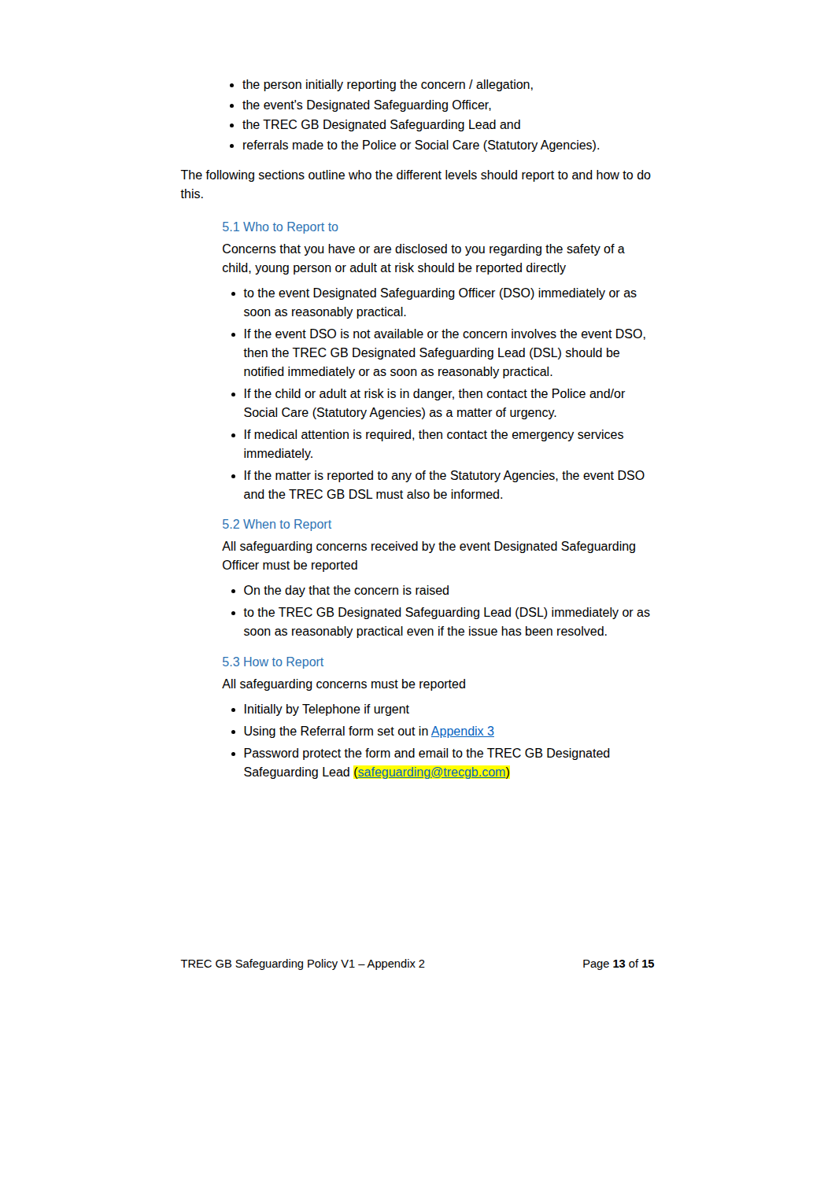the person initially reporting the concern / allegation,
the event's Designated Safeguarding Officer,
the TREC GB Designated Safeguarding Lead and
referrals made to the Police or Social Care (Statutory Agencies).
The following sections outline who the different levels should report to and how to do this.
5.1 Who to Report to
Concerns that you have or are disclosed to you regarding the safety of a child, young person or adult at risk should be reported directly
to the event Designated Safeguarding Officer (DSO) immediately or as soon as reasonably practical.
If the event DSO is not available or the concern involves the event DSO, then the TREC GB Designated Safeguarding Lead (DSL) should be notified immediately or as soon as reasonably practical.
If the child or adult at risk is in danger, then contact the Police and/or Social Care (Statutory Agencies) as a matter of urgency.
If medical attention is required, then contact the emergency services immediately.
If the matter is reported to any of the Statutory Agencies, the event DSO and the TREC GB DSL must also be informed.
5.2 When to Report
All safeguarding concerns received by the event Designated Safeguarding Officer must be reported
On the day that the concern is raised
to the TREC GB Designated Safeguarding Lead (DSL) immediately or as soon as reasonably practical even if the issue has been resolved.
5.3 How to Report
All safeguarding concerns must be reported
Initially by Telephone if urgent
Using the Referral form set out in Appendix 3
Password protect the form and email to the TREC GB Designated Safeguarding Lead (safeguarding@trecgb.com)
TREC GB Safeguarding Policy V1 – Appendix 2
Page 13 of 15